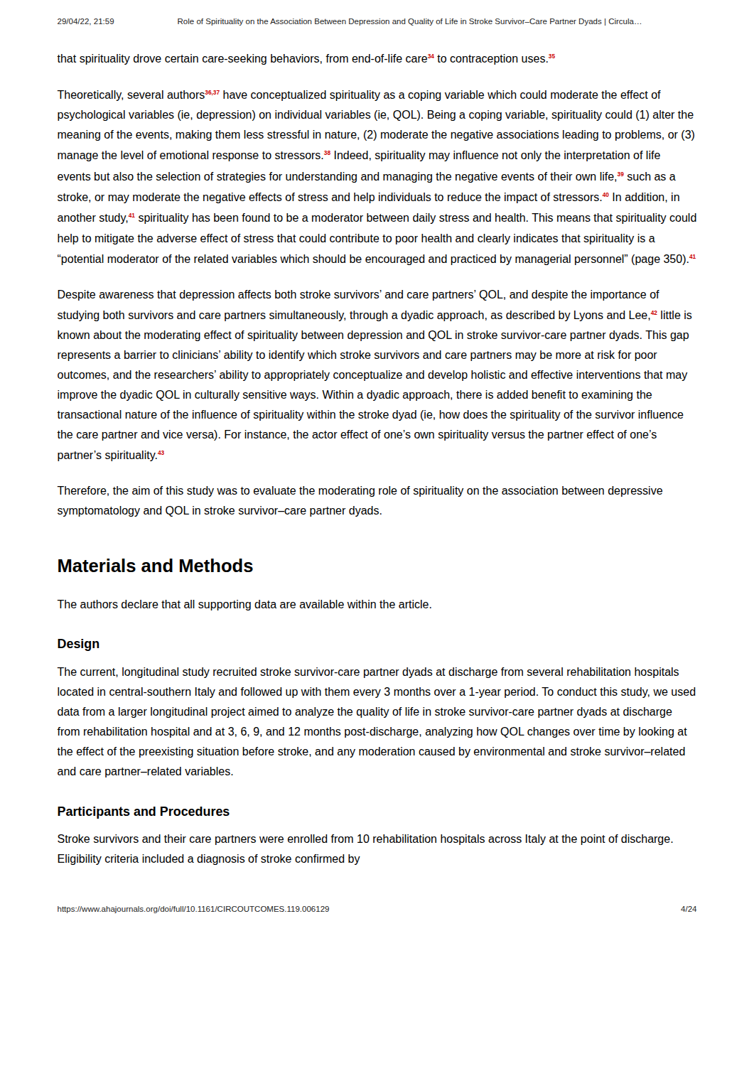29/04/22, 21:59 Role of Spirituality on the Association Between Depression and Quality of Life in Stroke Survivor–Care Partner Dyads | Circula…
that spirituality drove certain care-seeking behaviors, from end-of-life care34 to contraception uses.35
Theoretically, several authors36,37 have conceptualized spirituality as a coping variable which could moderate the effect of psychological variables (ie, depression) on individual variables (ie, QOL). Being a coping variable, spirituality could (1) alter the meaning of the events, making them less stressful in nature, (2) moderate the negative associations leading to problems, or (3) manage the level of emotional response to stressors.38 Indeed, spirituality may influence not only the interpretation of life events but also the selection of strategies for understanding and managing the negative events of their own life,39 such as a stroke, or may moderate the negative effects of stress and help individuals to reduce the impact of stressors.40 In addition, in another study,41 spirituality has been found to be a moderator between daily stress and health. This means that spirituality could help to mitigate the adverse effect of stress that could contribute to poor health and clearly indicates that spirituality is a “potential moderator of the related variables which should be encouraged and practiced by managerial personnel” (page 350).41
Despite awareness that depression affects both stroke survivors’ and care partners’ QOL, and despite the importance of studying both survivors and care partners simultaneously, through a dyadic approach, as described by Lyons and Lee,42 little is known about the moderating effect of spirituality between depression and QOL in stroke survivor-care partner dyads. This gap represents a barrier to clinicians’ ability to identify which stroke survivors and care partners may be more at risk for poor outcomes, and the researchers’ ability to appropriately conceptualize and develop holistic and effective interventions that may improve the dyadic QOL in culturally sensitive ways. Within a dyadic approach, there is added benefit to examining the transactional nature of the influence of spirituality within the stroke dyad (ie, how does the spirituality of the survivor influence the care partner and vice versa). For instance, the actor effect of one’s own spirituality versus the partner effect of one’s partner’s spirituality.43
Therefore, the aim of this study was to evaluate the moderating role of spirituality on the association between depressive symptomatology and QOL in stroke survivor–care partner dyads.
Materials and Methods
The authors declare that all supporting data are available within the article.
Design
The current, longitudinal study recruited stroke survivor-care partner dyads at discharge from several rehabilitation hospitals located in central-southern Italy and followed up with them every 3 months over a 1-year period. To conduct this study, we used data from a larger longitudinal project aimed to analyze the quality of life in stroke survivor-care partner dyads at discharge from rehabilitation hospital and at 3, 6, 9, and 12 months post-discharge, analyzing how QOL changes over time by looking at the effect of the preexisting situation before stroke, and any moderation caused by environmental and stroke survivor–related and care partner–related variables.
Participants and Procedures
Stroke survivors and their care partners were enrolled from 10 rehabilitation hospitals across Italy at the point of discharge. Eligibility criteria included a diagnosis of stroke confirmed by
https://www.ahajournals.org/doi/full/10.1161/CIRCOUTCOMES.119.006129 4/24